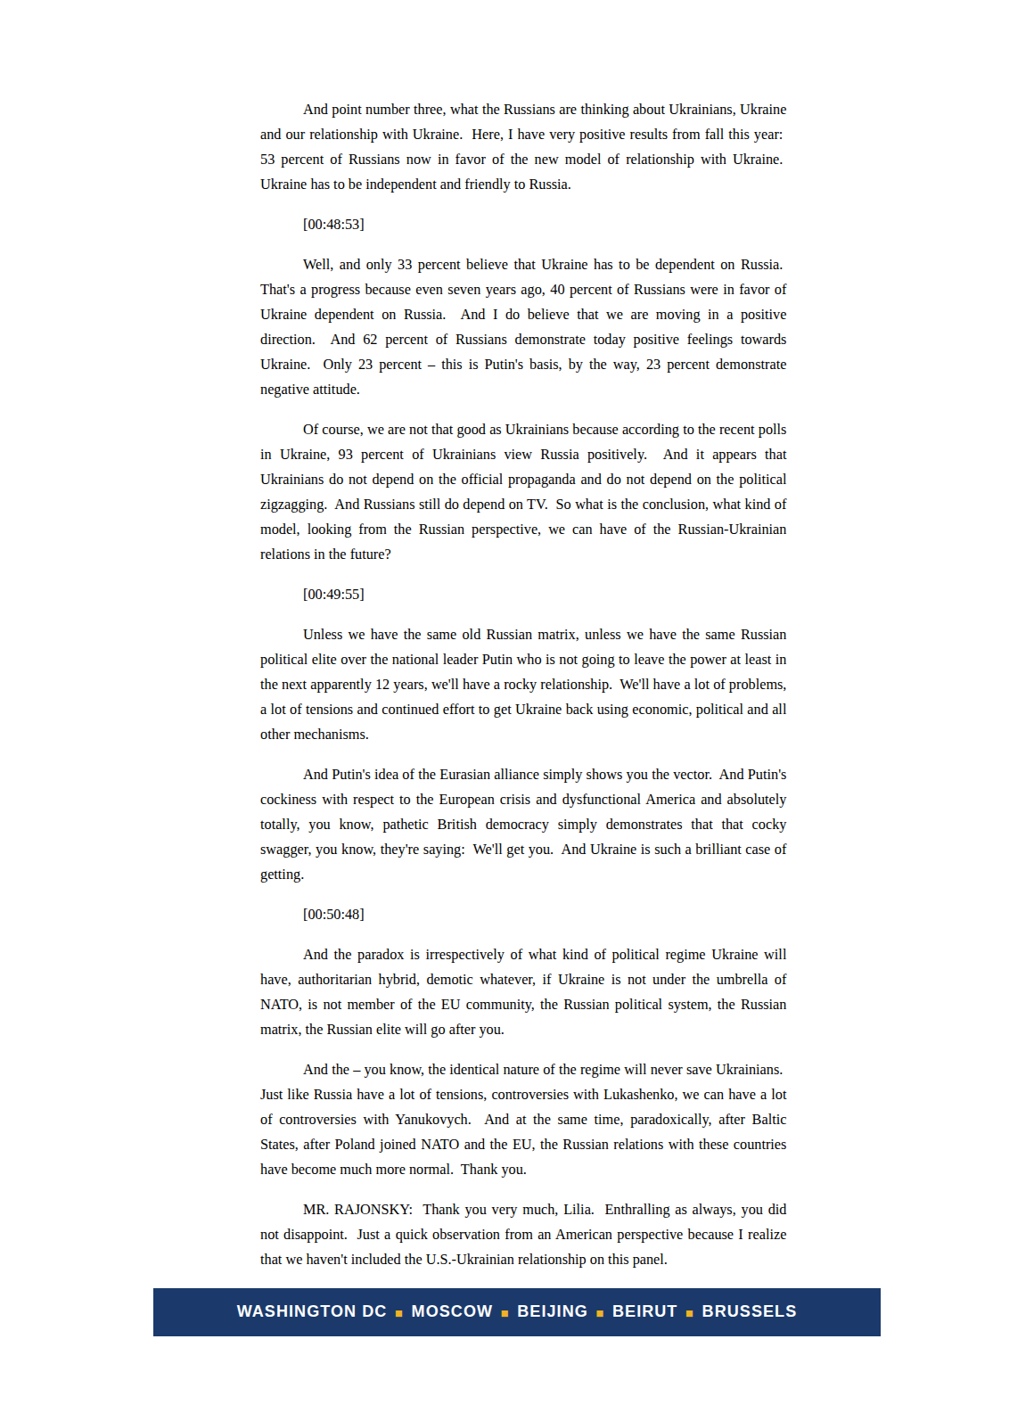And point number three, what the Russians are thinking about Ukrainians, Ukraine and our relationship with Ukraine. Here, I have very positive results from fall this year: 53 percent of Russians now in favor of the new model of relationship with Ukraine. Ukraine has to be independent and friendly to Russia.
[00:48:53]
Well, and only 33 percent believe that Ukraine has to be dependent on Russia. That's a progress because even seven years ago, 40 percent of Russians were in favor of Ukraine dependent on Russia. And I do believe that we are moving in a positive direction. And 62 percent of Russians demonstrate today positive feelings towards Ukraine. Only 23 percent – this is Putin's basis, by the way, 23 percent demonstrate negative attitude.
Of course, we are not that good as Ukrainians because according to the recent polls in Ukraine, 93 percent of Ukrainians view Russia positively. And it appears that Ukrainians do not depend on the official propaganda and do not depend on the political zigzagging. And Russians still do depend on TV. So what is the conclusion, what kind of model, looking from the Russian perspective, we can have of the Russian-Ukrainian relations in the future?
[00:49:55]
Unless we have the same old Russian matrix, unless we have the same Russian political elite over the national leader Putin who is not going to leave the power at least in the next apparently 12 years, we'll have a rocky relationship. We'll have a lot of problems, a lot of tensions and continued effort to get Ukraine back using economic, political and all other mechanisms.
And Putin's idea of the Eurasian alliance simply shows you the vector. And Putin's cockiness with respect to the European crisis and dysfunctional America and absolutely totally, you know, pathetic British democracy simply demonstrates that that cocky swagger, you know, they're saying: We'll get you. And Ukraine is such a brilliant case of getting.
[00:50:48]
And the paradox is irrespectively of what kind of political regime Ukraine will have, authoritarian hybrid, demotic whatever, if Ukraine is not under the umbrella of NATO, is not member of the EU community, the Russian political system, the Russian matrix, the Russian elite will go after you.
And the – you know, the identical nature of the regime will never save Ukrainians. Just like Russia have a lot of tensions, controversies with Lukashenko, we can have a lot of controversies with Yanukovych. And at the same time, paradoxically, after Baltic States, after Poland joined NATO and the EU, the Russian relations with these countries have become much more normal. Thank you.
MR. RAJONSKY: Thank you very much, Lilia. Enthralling as always, you did not disappoint. Just a quick observation from an American perspective because I realize that we haven't included the U.S.-Ukrainian relationship on this panel.
WASHINGTON DC■MOSCOW■BEIJING■BEIRUT■BRUSSELS